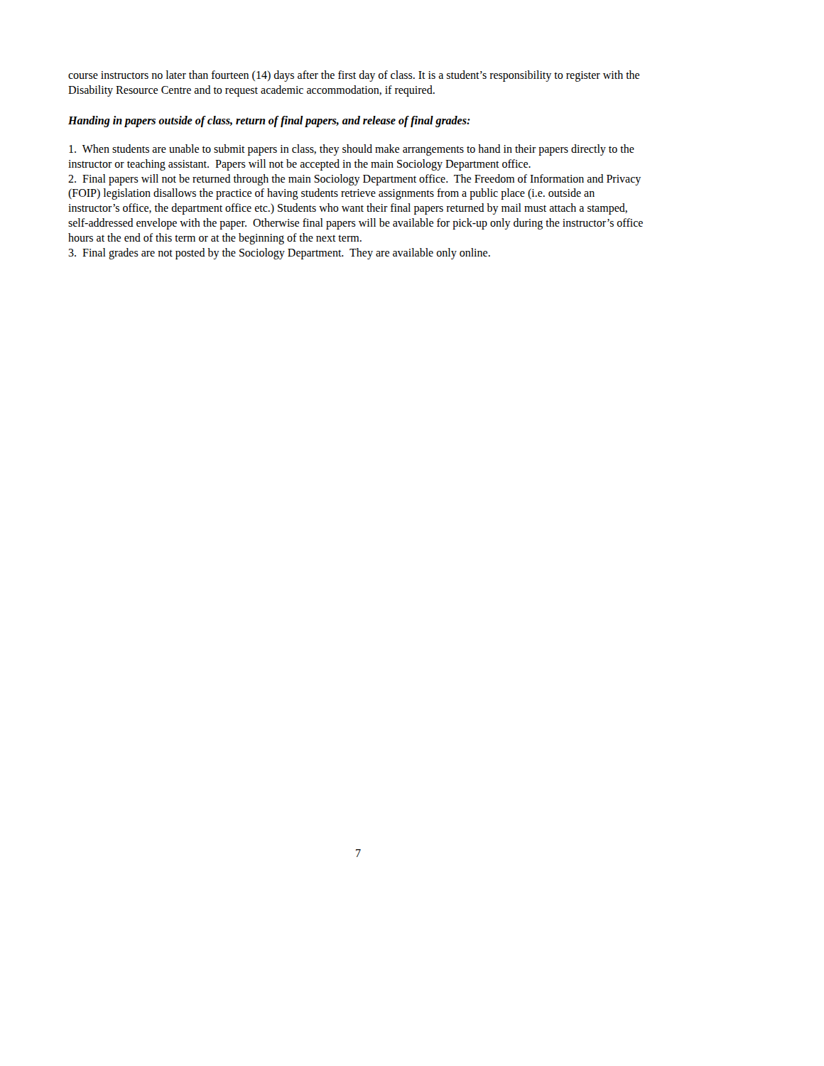course instructors no later than fourteen (14) days after the first day of class. It is a student’s responsibility to register with the Disability Resource Centre and to request academic accommodation, if required.
Handing in papers outside of class, return of final papers, and release of final grades:
1. When students are unable to submit papers in class, they should make arrangements to hand in their papers directly to the instructor or teaching assistant. Papers will not be accepted in the main Sociology Department office.
2. Final papers will not be returned through the main Sociology Department office. The Freedom of Information and Privacy (FOIP) legislation disallows the practice of having students retrieve assignments from a public place (i.e. outside an instructor’s office, the department office etc.) Students who want their final papers returned by mail must attach a stamped, self-addressed envelope with the paper. Otherwise final papers will be available for pick-up only during the instructor’s office hours at the end of this term or at the beginning of the next term.
3. Final grades are not posted by the Sociology Department. They are available only online.
7